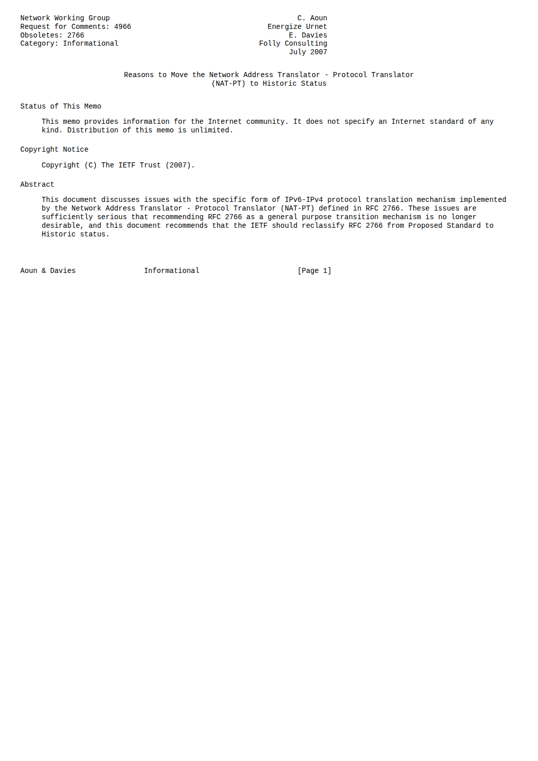Network Working Group                                            C. Aoun
Request for Comments: 4966                                Energize Urnet
Obsoletes: 2766                                                E. Davies
Category: Informational                                 Folly Consulting
                                                               July 2007
Reasons to Move the Network Address Translator - Protocol Translator
(NAT-PT) to Historic Status
Status of This Memo
This memo provides information for the Internet community. It does not specify an Internet standard of any kind. Distribution of this memo is unlimited.
Copyright Notice
Copyright (C) The IETF Trust (2007).
Abstract
This document discusses issues with the specific form of IPv6-IPv4 protocol translation mechanism implemented by the Network Address Translator - Protocol Translator (NAT-PT) defined in RFC 2766. These issues are sufficiently serious that recommending RFC 2766 as a general purpose transition mechanism is no longer desirable, and this document recommends that the IETF should reclassify RFC 2766 from Proposed Standard to Historic status.
Aoun & Davies                Informational                       [Page 1]